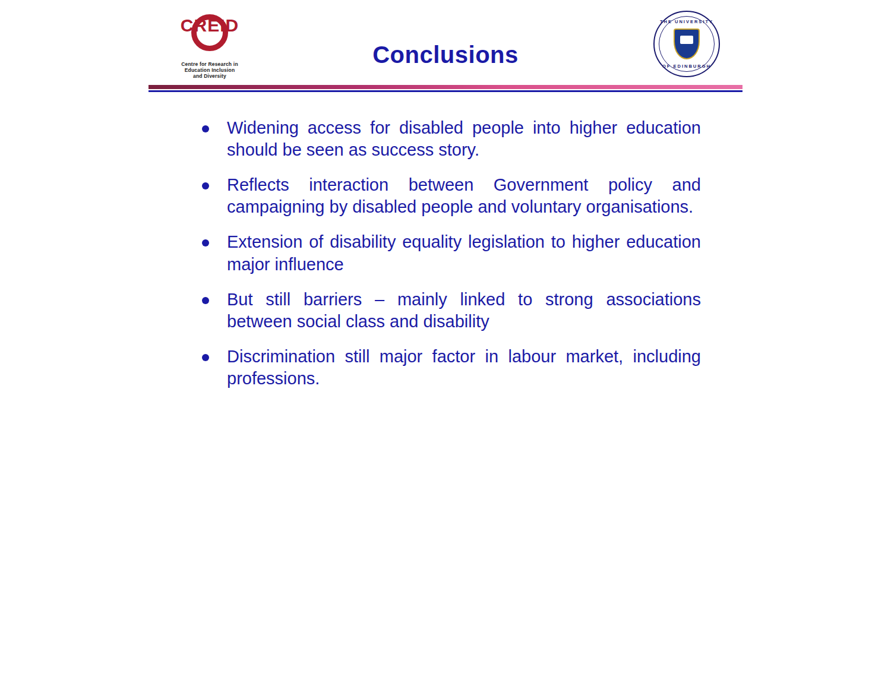CREID
Centre for Research in
Education Inclusion
and Diversity
THE UNIVERSITY
OF EDINBURGH
Conclusions
Widening access for disabled people into higher education should be seen as success story.
Reflects interaction between Government policy and campaigning by disabled people and voluntary organisations.
Extension of disability equality legislation to higher education major influence
But still barriers – mainly linked to strong associations between social class and disability
Discrimination still major factor in labour market, including professions.